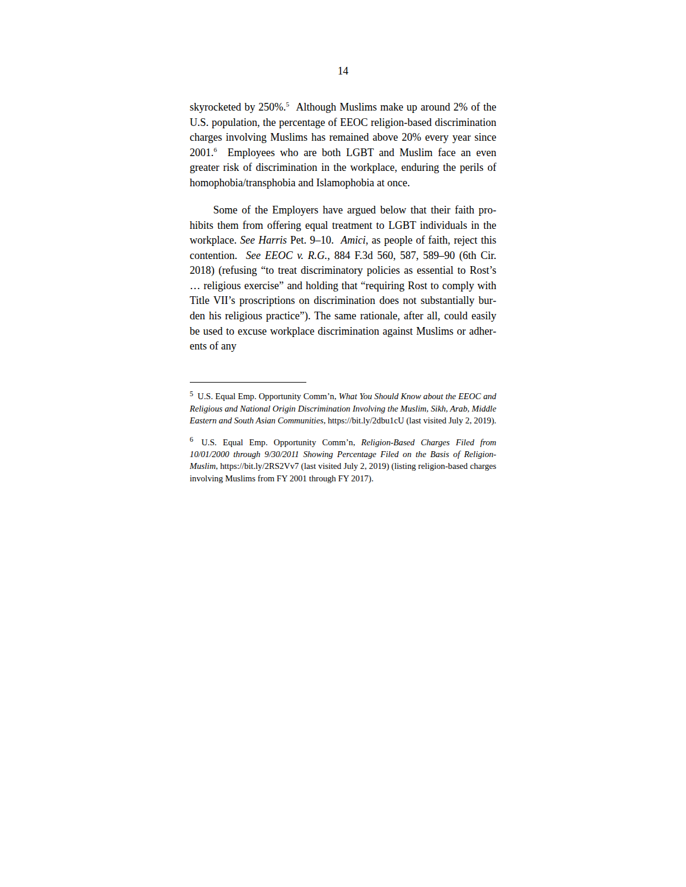14
skyrocketed by 250%.5 Although Muslims make up around 2% of the U.S. population, the percentage of EEOC religion-based discrimination charges involving Muslims has remained above 20% every year since 2001.6 Employees who are both LGBT and Muslim face an even greater risk of discrimination in the workplace, enduring the perils of homophobia/transphobia and Islamophobia at once.
Some of the Employers have argued below that their faith prohibits them from offering equal treatment to LGBT individuals in the workplace. See Harris Pet. 9–10. Amici, as people of faith, reject this contention. See EEOC v. R.G., 884 F.3d 560, 587, 589–90 (6th Cir. 2018) (refusing “to treat discriminatory policies as essential to Rost’s … religious exercise” and holding that “requiring Rost to comply with Title VII’s proscriptions on discrimination does not substantially burden his religious practice”). The same rationale, after all, could easily be used to excuse workplace discrimination against Muslims or adherents of any
5 U.S. Equal Emp. Opportunity Comm’n, What You Should Know about the EEOC and Religious and National Origin Discrimination Involving the Muslim, Sikh, Arab, Middle Eastern and South Asian Communities, https://bit.ly/2dbu1cU (last visited July 2, 2019).
6 U.S. Equal Emp. Opportunity Comm’n, Religion-Based Charges Filed from 10/01/2000 through 9/30/2011 Showing Percentage Filed on the Basis of Religion-Muslim, https://bit.ly/2RS2Vv7 (last visited July 2, 2019) (listing religion-based charges involving Muslims from FY 2001 through FY 2017).